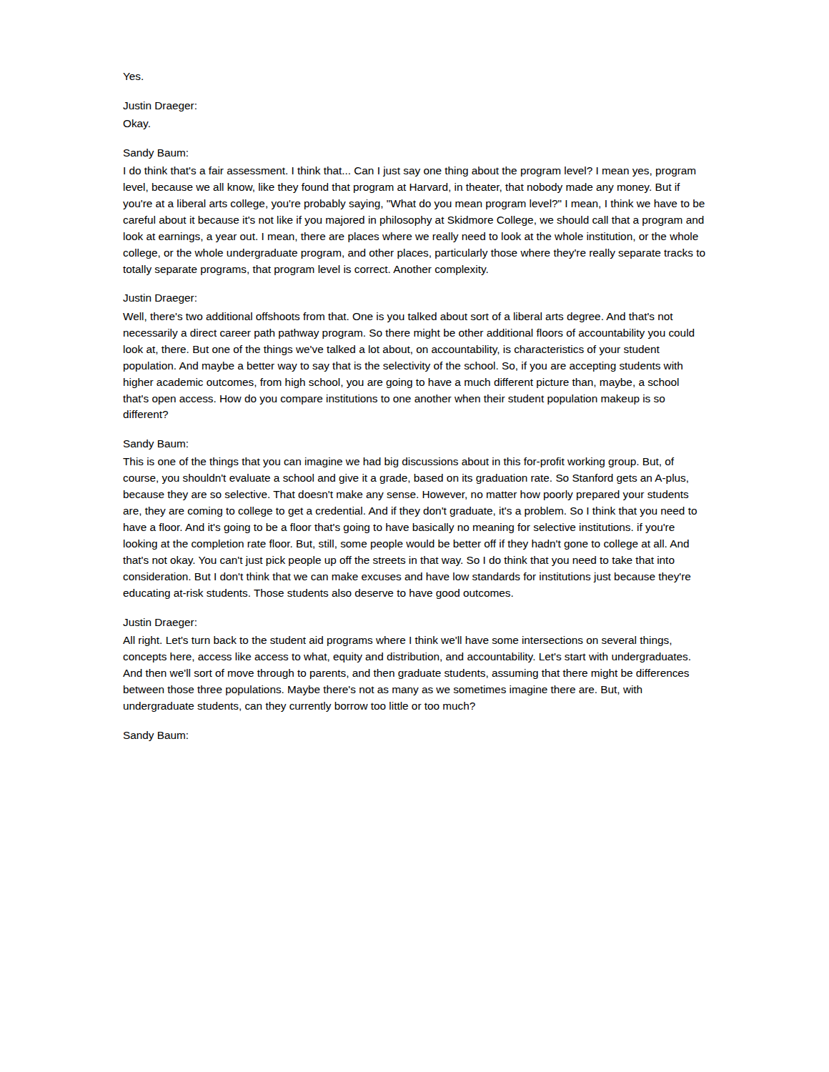Yes.
Justin Draeger:
Okay.
Sandy Baum:
I do think that's a fair assessment. I think that... Can I just say one thing about the program level? I mean yes, program level, because we all know, like they found that program at Harvard, in theater, that nobody made any money. But if you're at a liberal arts college, you're probably saying, "What do you mean program level?" I mean, I think we have to be careful about it because it's not like if you majored in philosophy at Skidmore College, we should call that a program and look at earnings, a year out. I mean, there are places where we really need to look at the whole institution, or the whole college, or the whole undergraduate program, and other places, particularly those where they're really separate tracks to totally separate programs, that program level is correct. Another complexity.
Justin Draeger:
Well, there's two additional offshoots from that. One is you talked about sort of a liberal arts degree. And that's not necessarily a direct career path pathway program. So there might be other additional floors of accountability you could look at, there. But one of the things we've talked a lot about, on accountability, is characteristics of your student population. And maybe a better way to say that is the selectivity of the school. So, if you are accepting students with higher academic outcomes, from high school, you are going to have a much different picture than, maybe, a school that's open access. How do you compare institutions to one another when their student population makeup is so different?
Sandy Baum:
This is one of the things that you can imagine we had big discussions about in this for-profit working group. But, of course, you shouldn't evaluate a school and give it a grade, based on its graduation rate. So Stanford gets an A-plus, because they are so selective. That doesn't make any sense. However, no matter how poorly prepared your students are, they are coming to college to get a credential. And if they don't graduate, it's a problem. So I think that you need to have a floor. And it's going to be a floor that's going to have basically no meaning for selective institutions. if you're looking at the completion rate floor. But, still, some people would be better off if they hadn't gone to college at all. And that's not okay. You can't just pick people up off the streets in that way. So I do think that you need to take that into consideration. But I don't think that we can make excuses and have low standards for institutions just because they're educating at-risk students. Those students also deserve to have good outcomes.
Justin Draeger:
All right. Let's turn back to the student aid programs where I think we'll have some intersections on several things, concepts here, access like access to what, equity and distribution, and accountability. Let's start with undergraduates. And then we'll sort of move through to parents, and then graduate students, assuming that there might be differences between those three populations. Maybe there's not as many as we sometimes imagine there are. But, with undergraduate students, can they currently borrow too little or too much?
Sandy Baum: